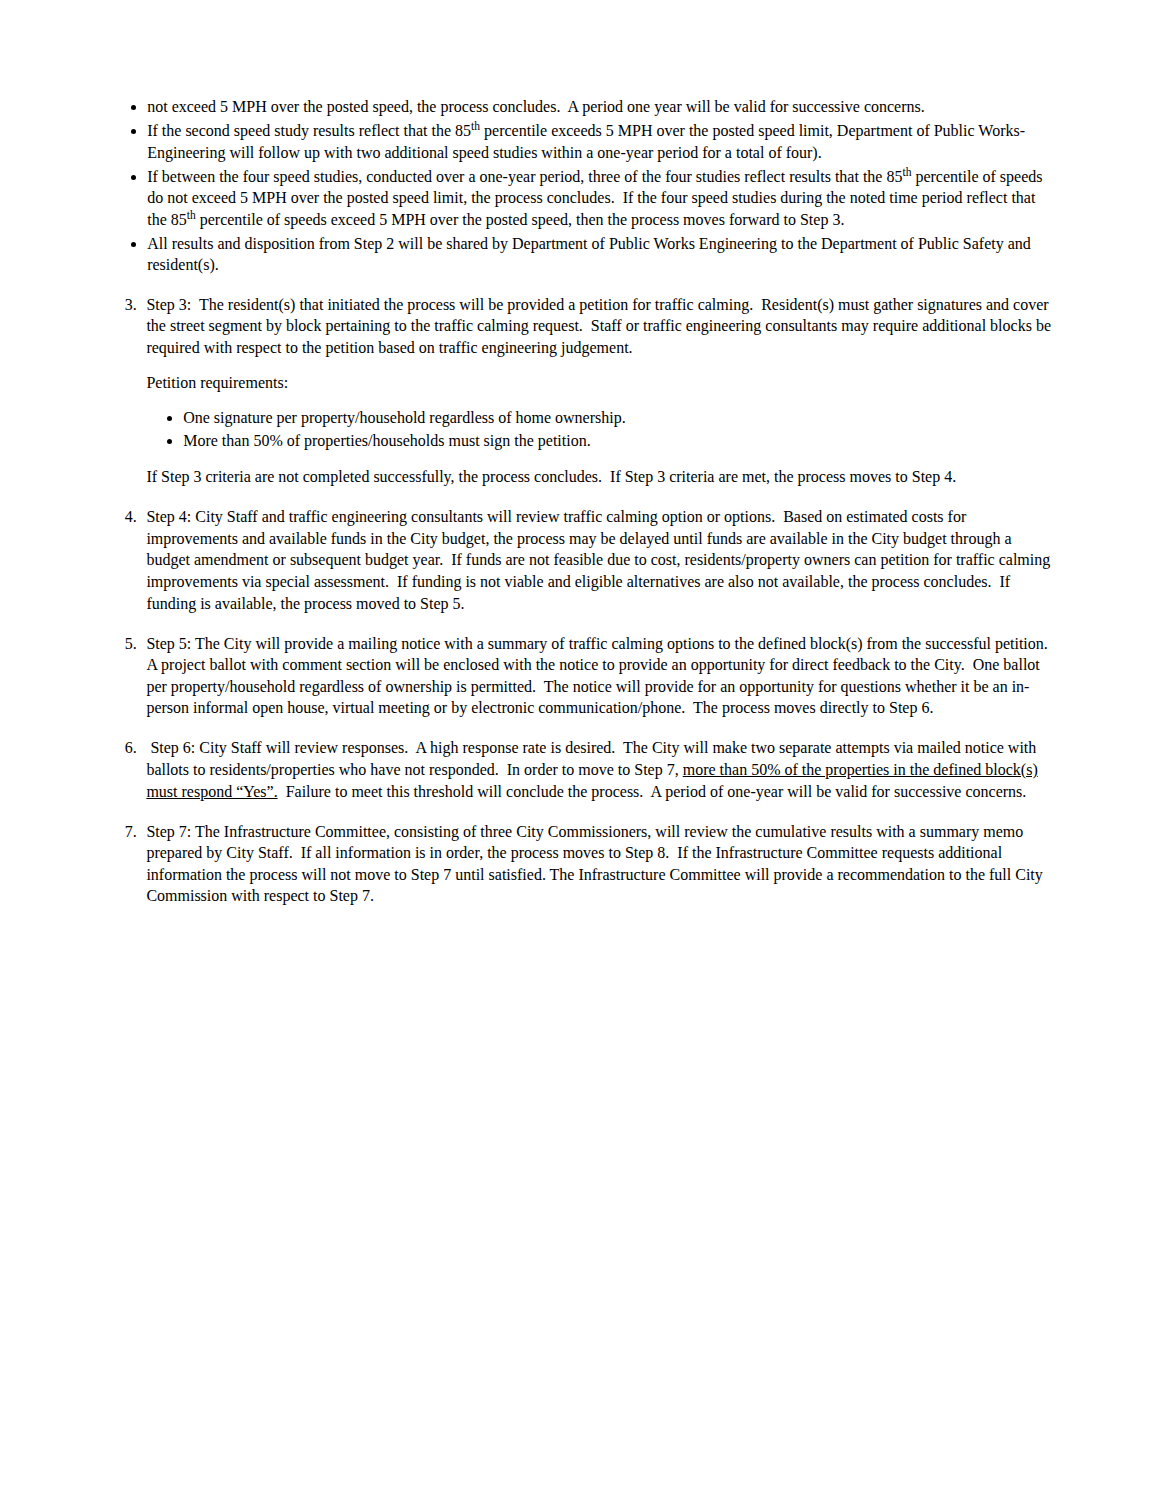not exceed 5 MPH over the posted speed, the process concludes. A period one year will be valid for successive concerns.
If the second speed study results reflect that the 85th percentile exceeds 5 MPH over the posted speed limit, Department of Public Works-Engineering will follow up with two additional speed studies within a one-year period for a total of four).
If between the four speed studies, conducted over a one-year period, three of the four studies reflect results that the 85th percentile of speeds do not exceed 5 MPH over the posted speed limit, the process concludes. If the four speed studies during the noted time period reflect that the 85th percentile of speeds exceed 5 MPH over the posted speed, then the process moves forward to Step 3.
All results and disposition from Step 2 will be shared by Department of Public Works Engineering to the Department of Public Safety and resident(s).
Step 3: The resident(s) that initiated the process will be provided a petition for traffic calming. Resident(s) must gather signatures and cover the street segment by block pertaining to the traffic calming request. Staff or traffic engineering consultants may require additional blocks be required with respect to the petition based on traffic engineering judgement.
Petition requirements:
One signature per property/household regardless of home ownership.
More than 50% of properties/households must sign the petition.
If Step 3 criteria are not completed successfully, the process concludes. If Step 3 criteria are met, the process moves to Step 4.
Step 4: City Staff and traffic engineering consultants will review traffic calming option or options. Based on estimated costs for improvements and available funds in the City budget, the process may be delayed until funds are available in the City budget through a budget amendment or subsequent budget year. If funds are not feasible due to cost, residents/property owners can petition for traffic calming improvements via special assessment. If funding is not viable and eligible alternatives are also not available, the process concludes. If funding is available, the process moved to Step 5.
Step 5: The City will provide a mailing notice with a summary of traffic calming options to the defined block(s) from the successful petition. A project ballot with comment section will be enclosed with the notice to provide an opportunity for direct feedback to the City. One ballot per property/household regardless of ownership is permitted. The notice will provide for an opportunity for questions whether it be an in-person informal open house, virtual meeting or by electronic communication/phone. The process moves directly to Step 6.
Step 6: City Staff will review responses. A high response rate is desired. The City will make two separate attempts via mailed notice with ballots to residents/properties who have not responded. In order to move to Step 7, more than 50% of the properties in the defined block(s) must respond “Yes”. Failure to meet this threshold will conclude the process. A period of one-year will be valid for successive concerns.
Step 7: The Infrastructure Committee, consisting of three City Commissioners, will review the cumulative results with a summary memo prepared by City Staff. If all information is in order, the process moves to Step 8. If the Infrastructure Committee requests additional information the process will not move to Step 7 until satisfied. The Infrastructure Committee will provide a recommendation to the full City Commission with respect to Step 7.